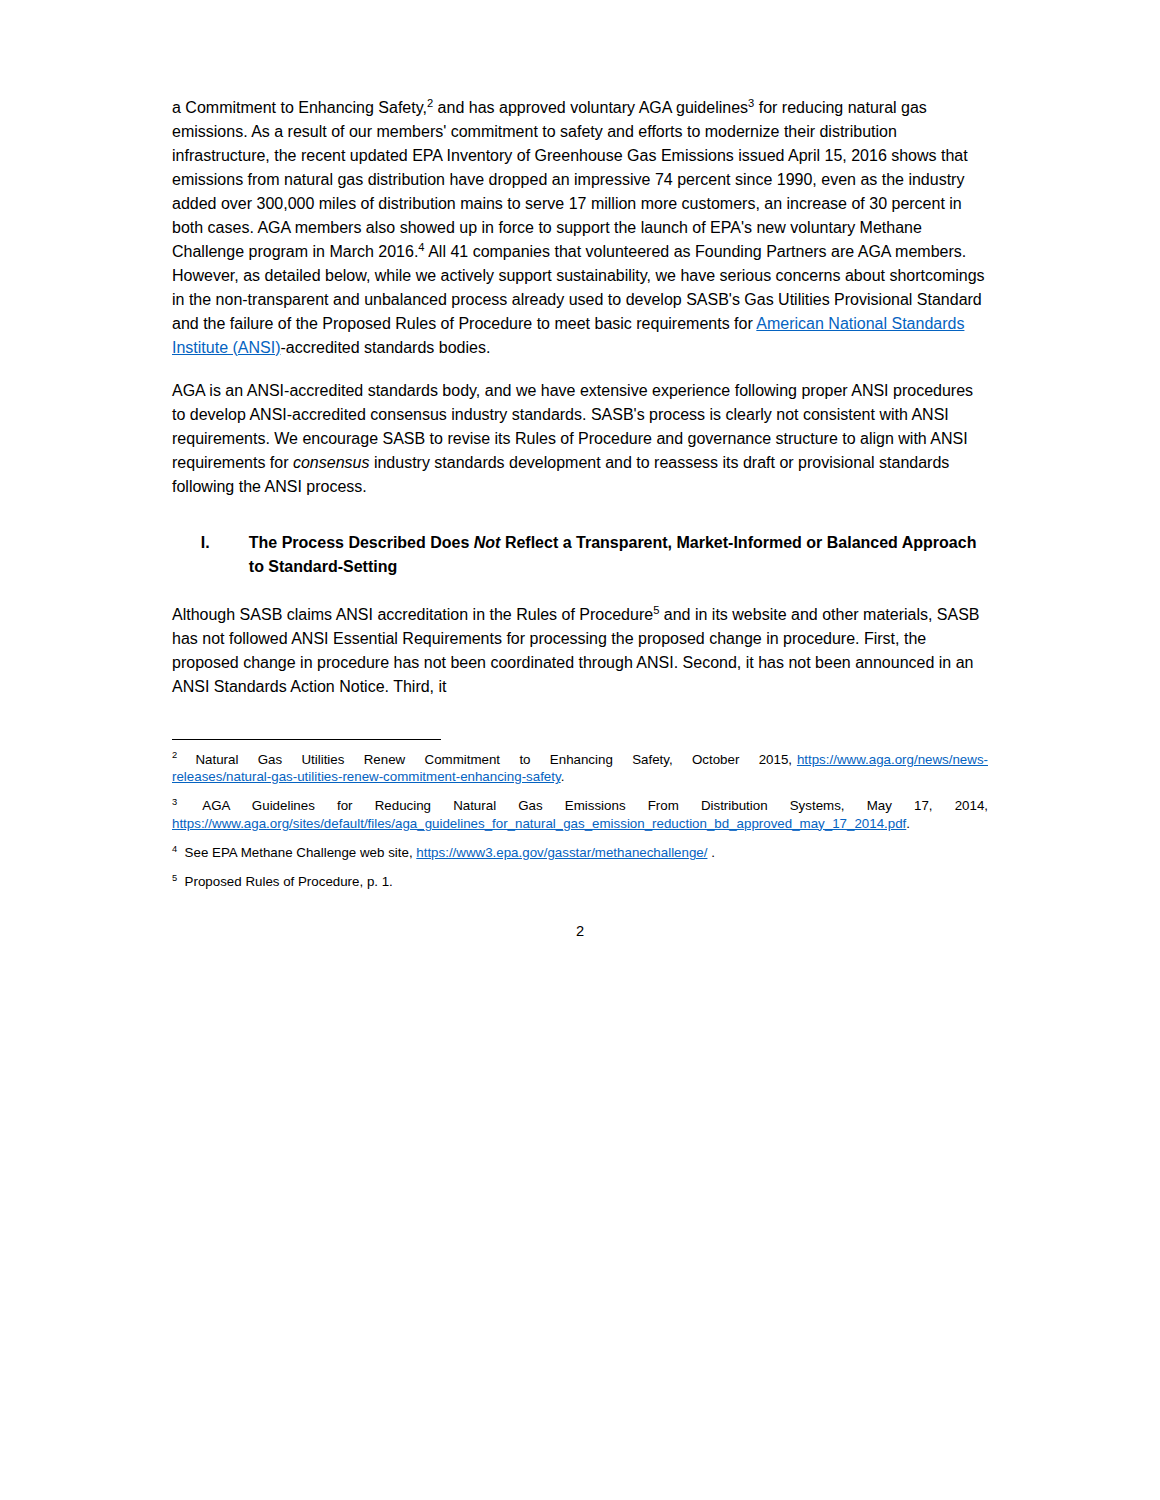a Commitment to Enhancing Safety,2 and has approved voluntary AGA guidelines3 for reducing natural gas emissions. As a result of our members' commitment to safety and efforts to modernize their distribution infrastructure, the recent updated EPA Inventory of Greenhouse Gas Emissions issued April 15, 2016 shows that emissions from natural gas distribution have dropped an impressive 74 percent since 1990, even as the industry added over 300,000 miles of distribution mains to serve 17 million more customers, an increase of 30 percent in both cases. AGA members also showed up in force to support the launch of EPA's new voluntary Methane Challenge program in March 2016.4 All 41 companies that volunteered as Founding Partners are AGA members. However, as detailed below, while we actively support sustainability, we have serious concerns about shortcomings in the non-transparent and unbalanced process already used to develop SASB's Gas Utilities Provisional Standard and the failure of the Proposed Rules of Procedure to meet basic requirements for American National Standards Institute (ANSI)-accredited standards bodies.
AGA is an ANSI-accredited standards body, and we have extensive experience following proper ANSI procedures to develop ANSI-accredited consensus industry standards. SASB's process is clearly not consistent with ANSI requirements. We encourage SASB to revise its Rules of Procedure and governance structure to align with ANSI requirements for consensus industry standards development and to reassess its draft or provisional standards following the ANSI process.
I. The Process Described Does Not Reflect a Transparent, Market-Informed or Balanced Approach to Standard-Setting
Although SASB claims ANSI accreditation in the Rules of Procedure5 and in its website and other materials, SASB has not followed ANSI Essential Requirements for processing the proposed change in procedure. First, the proposed change in procedure has not been coordinated through ANSI. Second, it has not been announced in an ANSI Standards Action Notice. Third, it
2 Natural Gas Utilities Renew Commitment to Enhancing Safety, October 2015, https://www.aga.org/news/news-releases/natural-gas-utilities-renew-commitment-enhancing-safety.
3 AGA Guidelines for Reducing Natural Gas Emissions From Distribution Systems, May 17, 2014, https://www.aga.org/sites/default/files/aga_guidelines_for_natural_gas_emission_reduction_bd_approved_may_17_2014.pdf.
4 See EPA Methane Challenge web site, https://www3.epa.gov/gasstar/methanechallenge/ .
5 Proposed Rules of Procedure, p. 1.
2